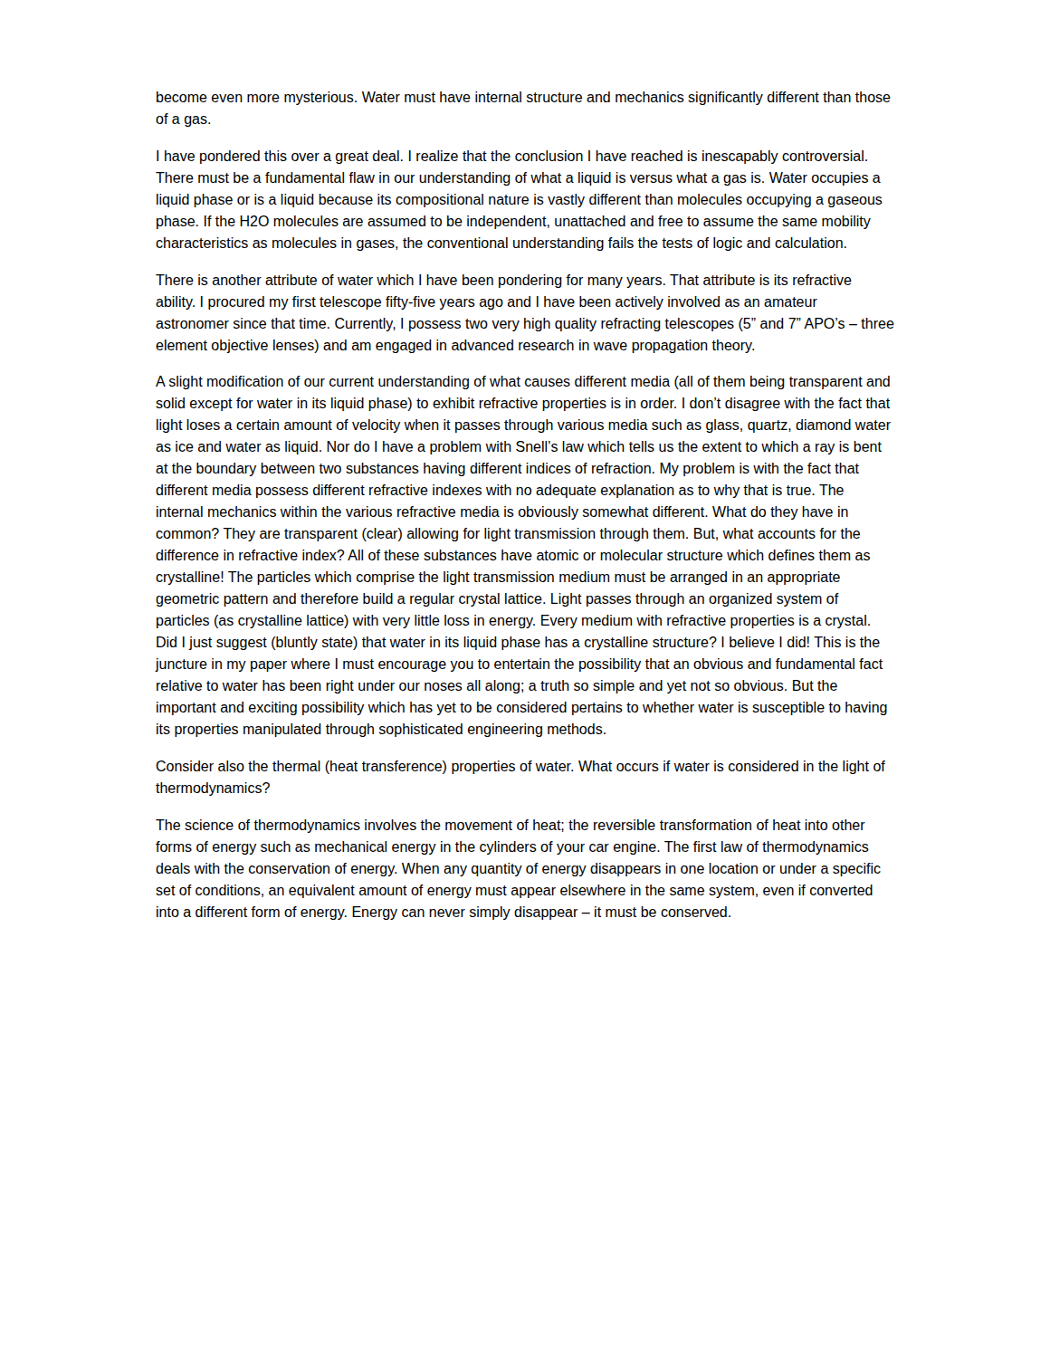become even more mysterious. Water must have internal structure and mechanics significantly different than those of a gas.
I have pondered this over a great deal. I realize that the conclusion I have reached is inescapably controversial. There must be a fundamental flaw in our understanding of what a liquid is versus what a gas is. Water occupies a liquid phase or is a liquid because its compositional nature is vastly different than molecules occupying a gaseous phase. If the H2O molecules are assumed to be independent, unattached and free to assume the same mobility characteristics as molecules in gases, the conventional understanding fails the tests of logic and calculation.
There is another attribute of water which I have been pondering for many years. That attribute is its refractive ability. I procured my first telescope fifty-five years ago and I have been actively involved as an amateur astronomer since that time. Currently, I possess two very high quality refracting telescopes (5” and 7” APO’s – three element objective lenses) and am engaged in advanced research in wave propagation theory.
A slight modification of our current understanding of what causes different media (all of them being transparent and solid except for water in its liquid phase) to exhibit refractive properties is in order. I don’t disagree with the fact that light loses a certain amount of velocity when it passes through various media such as glass, quartz, diamond water as ice and water as liquid. Nor do I have a problem with Snell’s law which tells us the extent to which a ray is bent at the boundary between two substances having different indices of refraction. My problem is with the fact that different media possess different refractive indexes with no adequate explanation as to why that is true. The internal mechanics within the various refractive media is obviously somewhat different. What do they have in common? They are transparent (clear) allowing for light transmission through them. But, what accounts for the difference in refractive index? All of these substances have atomic or molecular structure which defines them as crystalline! The particles which comprise the light transmission medium must be arranged in an appropriate geometric pattern and therefore build a regular crystal lattice. Light passes through an organized system of particles (as crystalline lattice) with very little loss in energy. Every medium with refractive properties is a crystal. Did I just suggest (bluntly state) that water in its liquid phase has a crystalline structure? I believe I did! This is the juncture in my paper where I must encourage you to entertain the possibility that an obvious and fundamental fact relative to water has been right under our noses all along; a truth so simple and yet not so obvious. But the important and exciting possibility which has yet to be considered pertains to whether water is susceptible to having its properties manipulated through sophisticated engineering methods.
Consider also the thermal (heat transference) properties of water. What occurs if water is considered in the light of thermodynamics?
The science of thermodynamics involves the movement of heat; the reversible transformation of heat into other forms of energy such as mechanical energy in the cylinders of your car engine. The first law of thermodynamics deals with the conservation of energy. When any quantity of energy disappears in one location or under a specific set of conditions, an equivalent amount of energy must appear elsewhere in the same system, even if converted into a different form of energy. Energy can never simply disappear – it must be conserved.